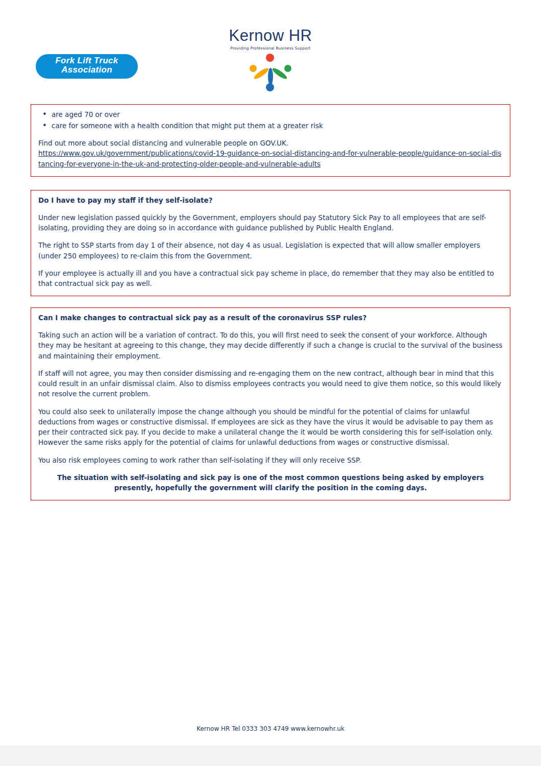Fork Lift Truck Association
Kernow HR
Providing Professional Business Support
are aged 70 or over
care for someone with a health condition that might put them at a greater risk
Find out more about social distancing and vulnerable people on GOV.UK.
https://www.gov.uk/government/publications/covid-19-guidance-on-social-distancing-and-for-vulnerable-people/guidance-on-social-distancing-for-everyone-in-the-uk-and-protecting-older-people-and-vulnerable-adults
Do I have to pay my staff if they self-isolate?
Under new legislation passed quickly by the Government, employers should pay Statutory Sick Pay to all employees that are self-isolating, providing they are doing so in accordance with guidance published by Public Health England.
The right to SSP starts from day 1 of their absence, not day 4 as usual. Legislation is expected that will allow smaller employers (under 250 employees) to re-claim this from the Government.
If your employee is actually ill and you have a contractual sick pay scheme in place, do remember that they may also be entitled to that contractual sick pay as well.
Can I make changes to contractual sick pay as a result of the coronavirus SSP rules?
Taking such an action will be a variation of contract. To do this, you will first need to seek the consent of your workforce. Although they may be hesitant at agreeing to this change, they may decide differently if such a change is crucial to the survival of the business and maintaining their employment.
If staff will not agree, you may then consider dismissing and re-engaging them on the new contract, although bear in mind that this could result in an unfair dismissal claim. Also to dismiss employees contracts you would need to give them notice, so this would likely not resolve the current problem.
You could also seek to unilaterally impose the change although you should be mindful for the potential of claims for unlawful deductions from wages or constructive dismissal. If employees are sick as they have the virus it would be advisable to pay them as per their contracted sick pay. If you decide to make a unilateral change the it would be worth considering this for self-isolation only. However the same risks apply for the potential of claims for unlawful deductions from wages or constructive dismissal.
You also risk employees coming to work rather than self-isolating if they will only receive SSP.
The situation with self-isolating and sick pay is one of the most common questions being asked by employers presently, hopefully the government will clarify the position in the coming days.
Kernow HR Tel 0333 303 4749 www.kernowhr.uk